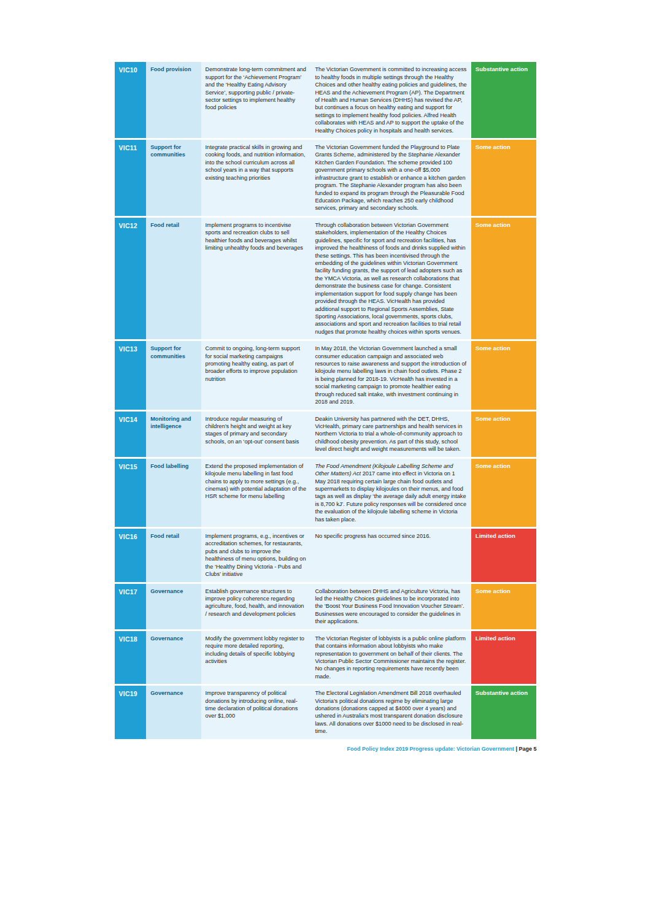| VIC10 | Food provision | Demonstrate long-term commitment and support for the ‘Achievement Program’ and the ‘Healthy Eating Advisory Service’, supporting public / private-sector settings to implement healthy food policies | The Victorian Government is committed to increasing access to healthy foods in multiple settings through the Healthy Choices and other healthy eating policies and guidelines, the HEAS and the Achievement Program (AP). The Department of Health and Human Services (DHHS) has revised the AP, but continues a focus on healthy eating and support for settings to implement healthy food policies. Alfred Health collaborates with HEAS and AP to support the uptake of the Healthy Choices policy in hospitals and health services. | Substantive action |
| VIC11 | Support for communities | Integrate practical skills in growing and cooking foods, and nutrition information, into the school curriculum across all school years in a way that supports existing teaching priorities | The Victorian Government funded the Playground to Plate Grants Scheme, administered by the Stephanie Alexander Kitchen Garden Foundation. The scheme provided 100 government primary schools with a one-off $5,000 infrastructure grant to establish or enhance a kitchen garden program. The Stephanie Alexander program has also been funded to expand its program through the Pleasurable Food Education Package, which reaches 250 early childhood services, primary and secondary schools. | Some action |
| VIC12 | Food retail | Implement programs to incentivise sports and recreation clubs to sell healthier foods and beverages whilst limiting unhealthy foods and beverages | Through collaboration between Victorian Government stakeholders, implementation of the Healthy Choices guidelines, specific for sport and recreation facilities, has improved the healthiness of foods and drinks supplied within these settings. This has been incentivised through the embedding of the guidelines within Victorian Government facility funding grants, the support of lead adopters such as the YMCA Victoria, as well as research collaborations that demonstrate the business case for change. Consistent implementation support for food supply change has been provided through the HEAS. VicHealth has provided additional support to Regional Sports Assemblies, State Sporting Associations, local governments, sports clubs, associations and sport and recreation facilities to trial retail nudges that promote healthy choices within sports venues. | Some action |
| VIC13 | Support for communities | Commit to ongoing, long-term support for social marketing campaigns promoting healthy eating, as part of broader efforts to improve population nutrition | In May 2018, the Victorian Government launched a small consumer education campaign and associated web resources to raise awareness and support the introduction of kilojoule menu labelling laws in chain food outlets. Phase 2 is being planned for 2018-19. VicHealth has invested in a social marketing campaign to promote healthier eating through reduced salt intake, with investment continuing in 2018 and 2019. | Some action |
| VIC14 | Monitoring and intelligence | Introduce regular measuring of children’s height and weight at key stages of primary and secondary schools, on an ‘opt-out’ consent basis | Deakin University has partnered with the DET, DHHS, VicHealth, primary care partnerships and health services in Northern Victoria to trial a whole-of-community approach to childhood obesity prevention. As part of this study, school level direct height and weight measurements will be taken. | Some action |
| VIC15 | Food labelling | Extend the proposed implementation of kilojoule menu labelling in fast food chains to apply to more settings (e.g., cinemas) with potential adaptation of the HSR scheme for menu labelling | The Food Amendment (Kilojoule Labelling Scheme and Other Matters) Act 2017 came into effect in Victoria on 1 May 2018 requiring certain large chain food outlets and supermarkets to display kilojoules on their menus, and food tags as well as display ‘the average daily adult energy intake is 8,700 kJ’. Future policy responses will be considered once the evaluation of the kilojoule labelling scheme in Victoria has taken place. | Some action |
| VIC16 | Food retail | Implement programs, e.g., incentives or accreditation schemes, for restaurants, pubs and clubs to improve the healthiness of menu options, building on the ‘Healthy Dining Victoria - Pubs and Clubs’ initiative | No specific progress has occurred since 2016. | Limited action |
| VIC17 | Governance | Establish governance structures to improve policy coherence regarding agriculture, food, health, and innovation / research and development policies | Collaboration between DHHS and Agriculture Victoria, has led the Healthy Choices guidelines to be incorporated into the ‘Boost Your Business Food Innovation Voucher Stream’. Businesses were encouraged to consider the guidelines in their applications. | Some action |
| VIC18 | Governance | Modify the government lobby register to require more detailed reporting, including details of specific lobbying activities | The Victorian Register of lobbyists is a public online platform that contains information about lobbyists who make representation to government on behalf of their clients. The Victorian Public Sector Commissioner maintains the register. No changes in reporting requirements have recently been made. | Limited action |
| VIC19 | Governance | Improve transparency of political donations by introducing online, real-time declaration of political donations over $1,000 | The Electoral Legislation Amendment Bill 2018 overhauled Victoria’s political donations regime by eliminating large donations (donations capped at $4000 over 4 years) and ushered in Australia’s most transparent donation disclosure laws. All donations over $1000 need to be disclosed in real-time. | Substantive action |
Food Policy Index 2019 Progress update: Victorian Government | Page 5